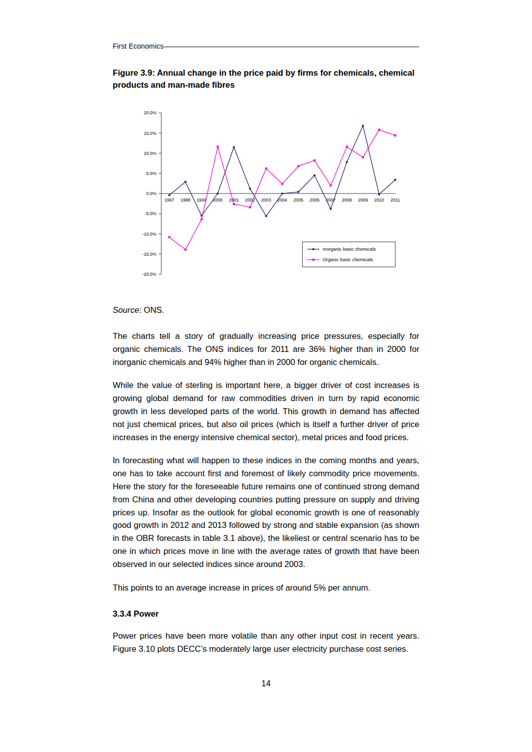First Economics————————————————————————————————————————————————————
Figure 3.9: Annual change in the price paid by firms for chemicals, chemical products and man-made fibres
20.0% 15.0% 10.0% 5.0% 0.0% -5.0% -10.0% -15.0% -20.0% 1997 1998 1999 2000 2001 2002 2003 2004 2005 2006 2007 2008 2009 2010 2011 Inorganic basic chemicals Organic basic chemicals
Source: ONS.
The charts tell a story of gradually increasing price pressures, especially for organic chemicals. The ONS indices for 2011 are 36% higher than in 2000 for inorganic chemicals and 94% higher than in 2000 for organic chemicals.
While the value of sterling is important here, a bigger driver of cost increases is growing global demand for raw commodities driven in turn by rapid economic growth in less developed parts of the world. This growth in demand has affected not just chemical prices, but also oil prices (which is itself a further driver of price increases in the energy intensive chemical sector), metal prices and food prices.
In forecasting what will happen to these indices in the coming months and years, one has to take account first and foremost of likely commodity price movements. Here the story for the foreseeable future remains one of continued strong demand from China and other developing countries putting pressure on supply and driving prices up. Insofar as the outlook for global economic growth is one of reasonably good growth in 2012 and 2013 followed by strong and stable expansion (as shown in the OBR forecasts in table 3.1 above), the likeliest or central scenario has to be one in which prices move in line with the average rates of growth that have been observed in our selected indices since around 2003.
This points to an average increase in prices of around 5% per annum.
3.3.4 Power
Power prices have been more volatile than any other input cost in recent years. Figure 3.10 plots DECC’s moderately large user electricity purchase cost series.
14